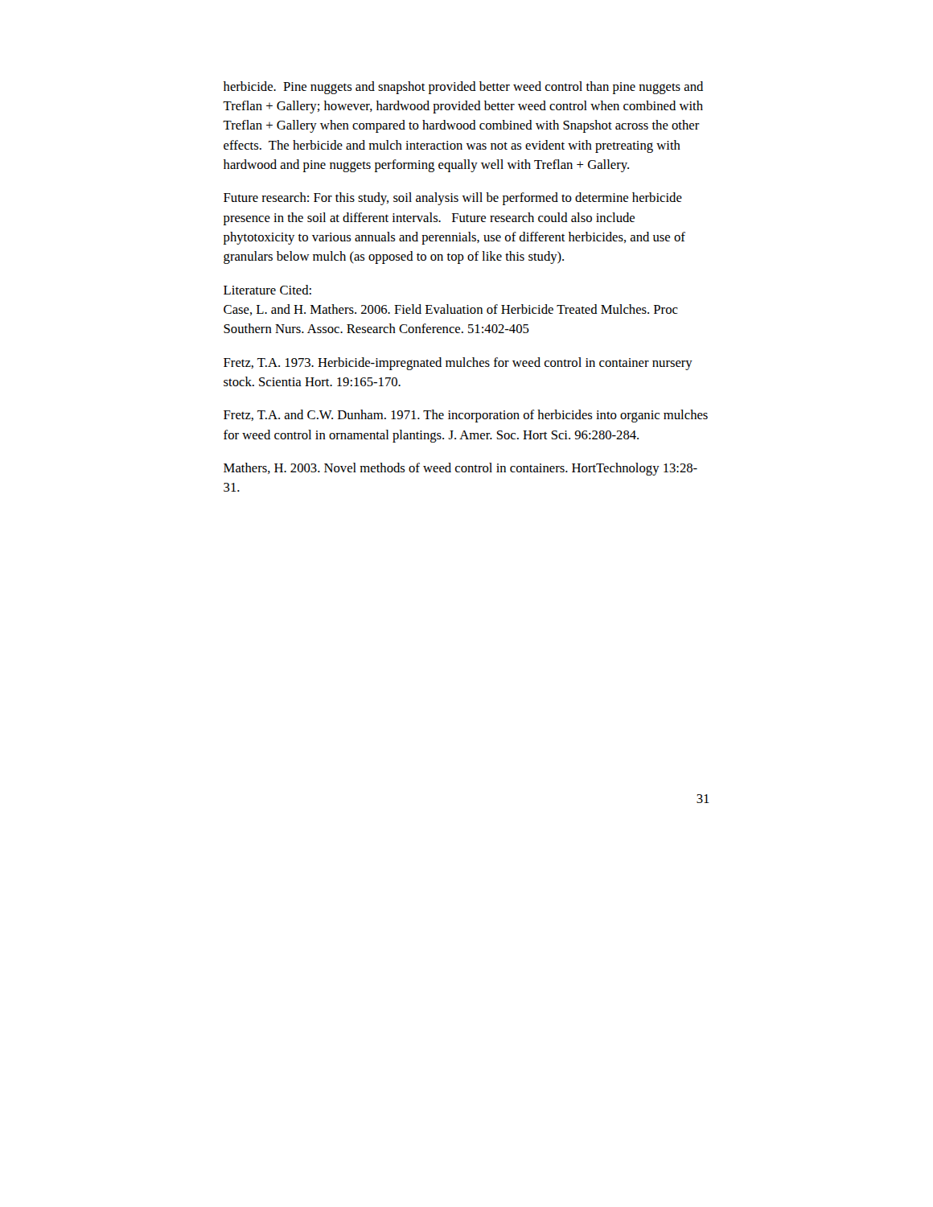herbicide. Pine nuggets and snapshot provided better weed control than pine nuggets and Treflan + Gallery; however, hardwood provided better weed control when combined with Treflan + Gallery when compared to hardwood combined with Snapshot across the other effects. The herbicide and mulch interaction was not as evident with pretreating with hardwood and pine nuggets performing equally well with Treflan + Gallery.
Future research: For this study, soil analysis will be performed to determine herbicide presence in the soil at different intervals. Future research could also include phytotoxicity to various annuals and perennials, use of different herbicides, and use of granulars below mulch (as opposed to on top of like this study).
Literature Cited:
Case, L. and H. Mathers. 2006. Field Evaluation of Herbicide Treated Mulches. Proc Southern Nurs. Assoc. Research Conference. 51:402-405
Fretz, T.A. 1973. Herbicide-impregnated mulches for weed control in container nursery stock. Scientia Hort. 19:165-170.
Fretz, T.A. and C.W. Dunham. 1971. The incorporation of herbicides into organic mulches for weed control in ornamental plantings. J. Amer. Soc. Hort Sci. 96:280-284.
Mathers, H. 2003. Novel methods of weed control in containers. HortTechnology 13:28-31.
31